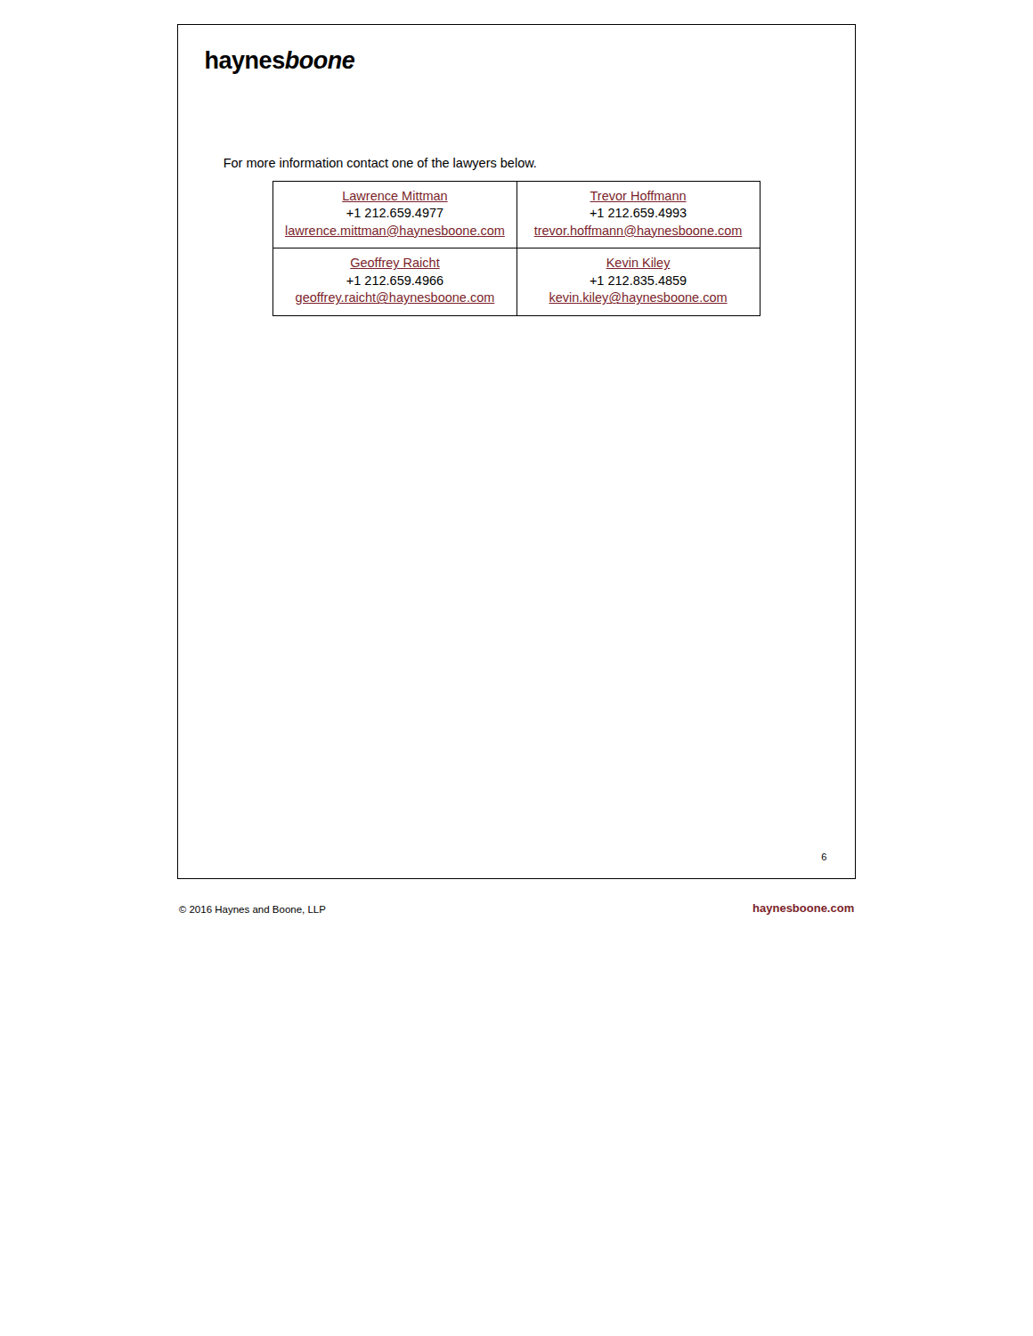haynes boone
For more information contact one of the lawyers below.
| Lawrence Mittman +1 212.659.4977 lawrence.mittman@haynesboone.com | Trevor Hoffmann +1 212.659.4993 trevor.hoffmann@haynesboone.com |
| Geoffrey Raicht +1 212.659.4966 geoffrey.raicht@haynesboone.com | Kevin Kiley +1 212.835.4859 kevin.kiley@haynesboone.com |
6
© 2016 Haynes and Boone, LLP haynesboone.com